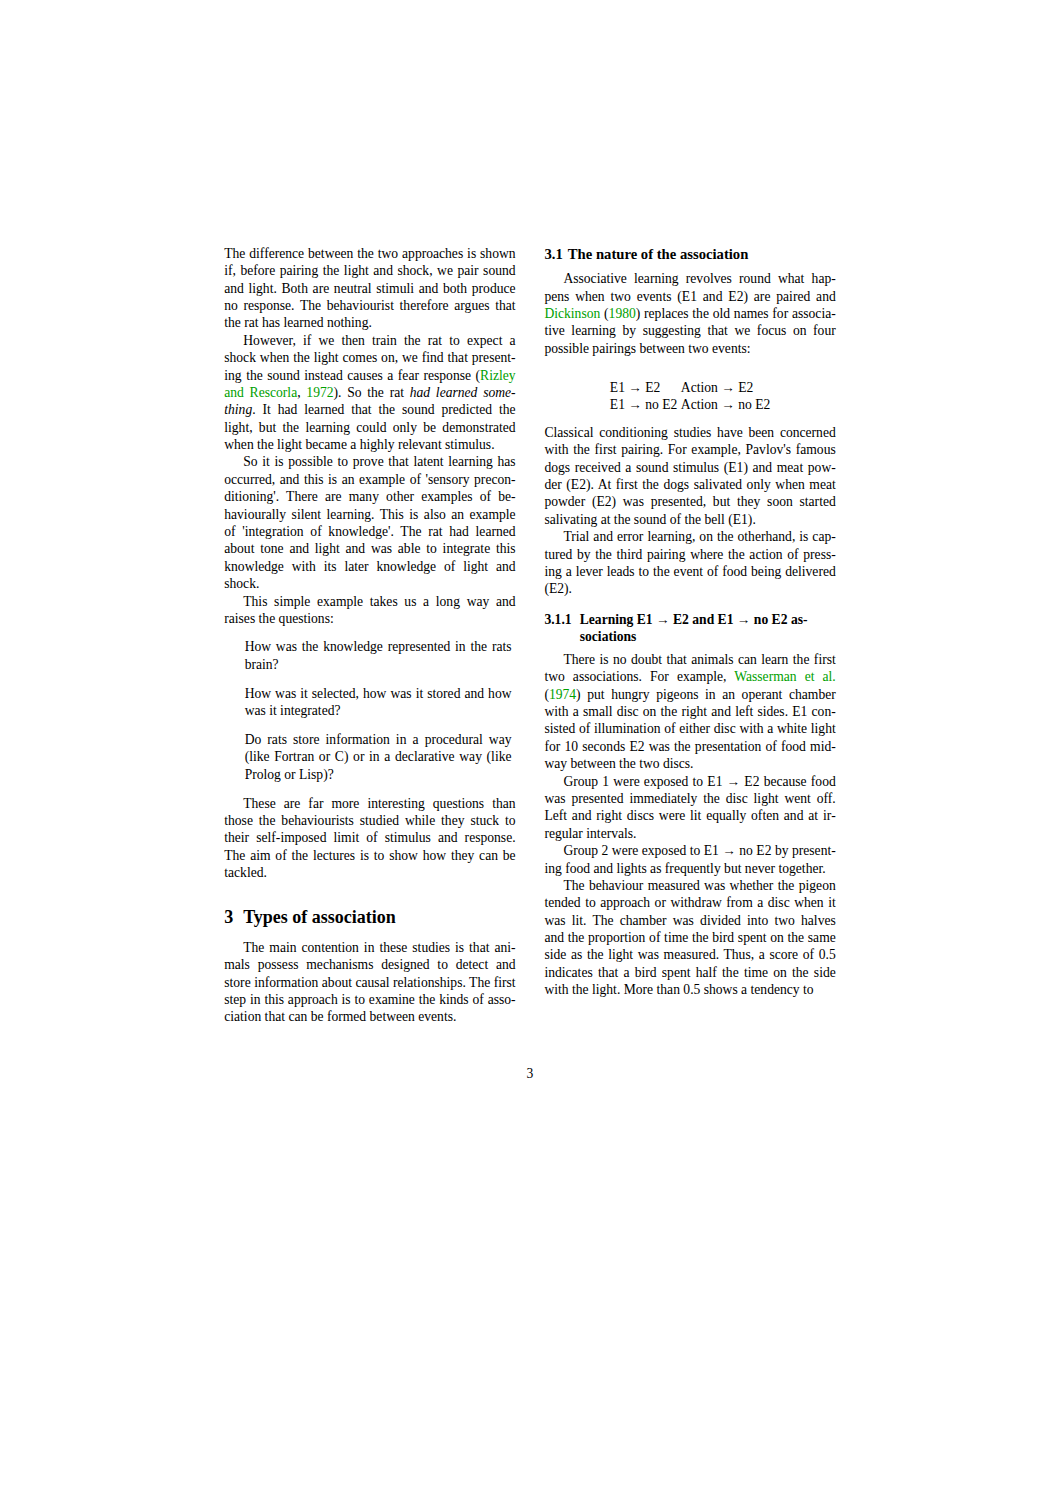The difference between the two approaches is shown if, before pairing the light and shock, we pair sound and light. Both are neutral stimuli and both produce no response. The behaviourist therefore argues that the rat has learned nothing.
However, if we then train the rat to expect a shock when the light comes on, we find that presenting the sound instead causes a fear response (Rizley and Rescorla, 1972). So the rat had learned something. It had learned that the sound predicted the light, but the learning could only be demonstrated when the light became a highly relevant stimulus.
So it is possible to prove that latent learning has occurred, and this is an example of 'sensory preconditioning'. There are many other examples of behaviourally silent learning. This is also an example of 'integration of knowledge'. The rat had learned about tone and light and was able to integrate this knowledge with its later knowledge of light and shock.
This simple example takes us a long way and raises the questions:
How was the knowledge represented in the rats brain?
How was it selected, how was it stored and how was it integrated?
Do rats store information in a procedural way (like Fortran or C) or in a declarative way (like Prolog or Lisp)?
These are far more interesting questions than those the behaviourists studied while they stuck to their self-imposed limit of stimulus and response. The aim of the lectures is to show how they can be tackled.
3 Types of association
The main contention in these studies is that animals possess mechanisms designed to detect and store information about causal relationships. The first step in this approach is to examine the kinds of association that can be formed between events.
3.1 The nature of the association
Associative learning revolves round what happens when two events (E1 and E2) are paired and Dickinson (1980) replaces the old names for associative learning by suggesting that we focus on four possible pairings between two events:
E1 → E2
E1 → no E2
Action → E2
Action → no E2
Classical conditioning studies have been concerned with the first pairing. For example, Pavlov's famous dogs received a sound stimulus (E1) and meat powder (E2). At first the dogs salivated only when meat powder (E2) was presented, but they soon started salivating at the sound of the bell (E1).
Trial and error learning, on the otherhand, is captured by the third pairing where the action of pressing a lever leads to the event of food being delivered (E2).
3.1.1 Learning E1 → E2 and E1 → no E2 as-sociations
There is no doubt that animals can learn the first two associations. For example, Wasserman et al. (1974) put hungry pigeons in an operant chamber with a small disc on the right and left sides. E1 consisted of illumination of either disc with a white light for 10 seconds E2 was the presentation of food midway between the two discs.
Group 1 were exposed to E1 → E2 because food was presented immediately the disc light went off. Left and right discs were lit equally often and at irregular intervals.
Group 2 were exposed to E1 → no E2 by presenting food and lights as frequently but never together.
The behaviour measured was whether the pigeon tended to approach or withdraw from a disc when it was lit. The chamber was divided into two halves and the proportion of time the bird spent on the same side as the light was measured. Thus, a score of 0.5 indicates that a bird spent half the time on the side with the light. More than 0.5 shows a tendency to
3